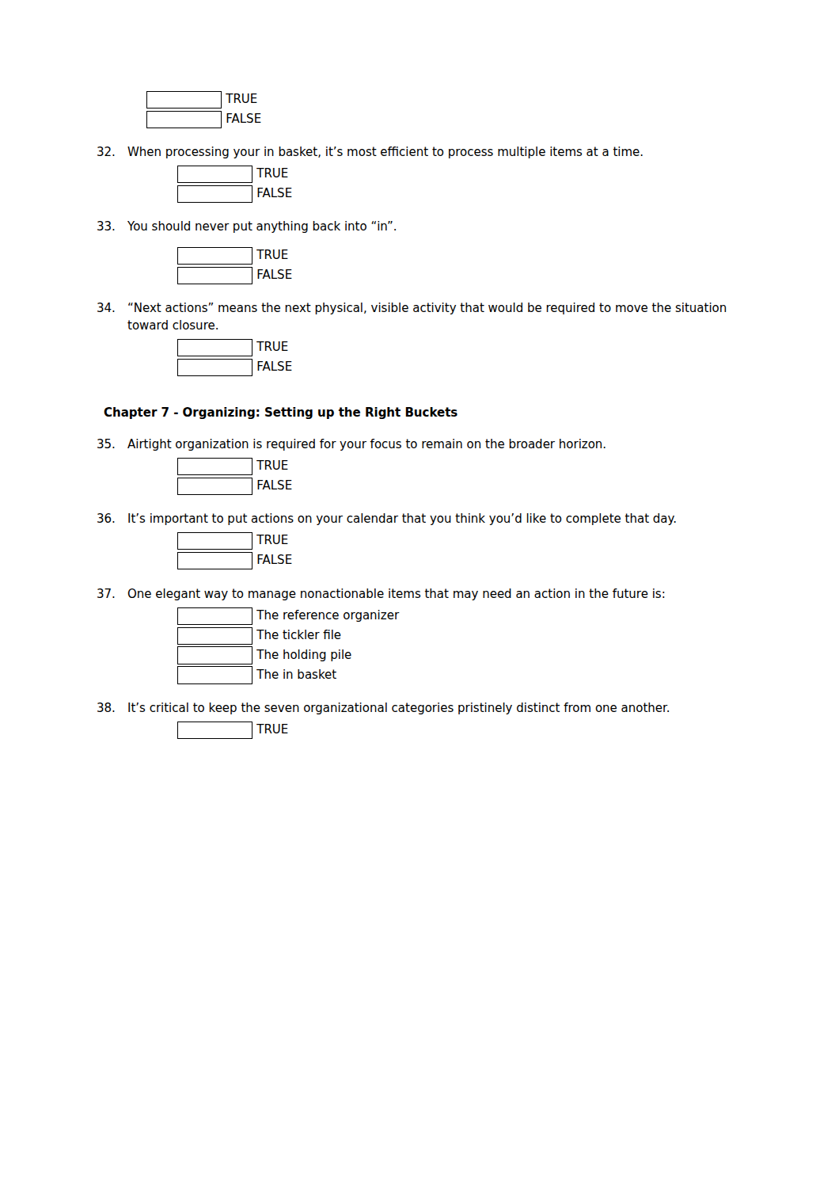TRUE
FALSE
32. When processing your in basket, it’s most efficient to process multiple items at a time.
TRUE
FALSE
33. You should never put anything back into “in”.
TRUE
FALSE
34. “Next actions” means the next physical, visible activity that would be required to move the situation toward closure.
TRUE
FALSE
Chapter 7 - Organizing: Setting up the Right Buckets
35. Airtight organization is required for your focus to remain on the broader horizon.
TRUE
FALSE
36. It’s important to put actions on your calendar that you think you’d like to complete that day.
TRUE
FALSE
37. One elegant way to manage nonactionable items that may need an action in the future is:
The reference organizer
The tickler file
The holding pile
The in basket
38. It’s critical to keep the seven organizational categories pristinely distinct from one another.
TRUE